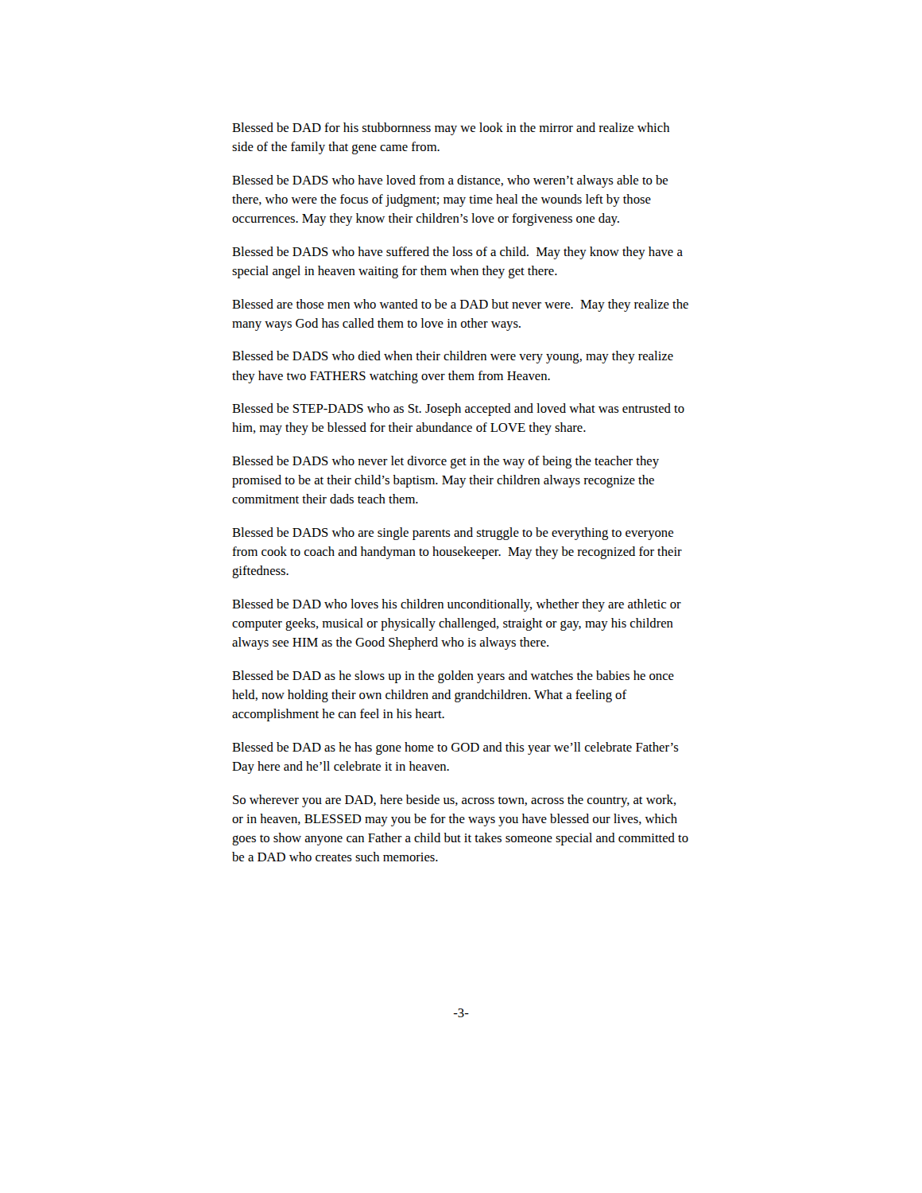Blessed be DAD for his stubbornness may we look in the mirror and realize which side of the family that gene came from.
Blessed be DADS who have loved from a distance, who weren’t always able to be there, who were the focus of judgment; may time heal the wounds left by those occurrences. May they know their children’s love or forgiveness one day.
Blessed be DADS who have suffered the loss of a child. May they know they have a special angel in heaven waiting for them when they get there.
Blessed are those men who wanted to be a DAD but never were. May they realize the many ways God has called them to love in other ways.
Blessed be DADS who died when their children were very young, may they realize they have two FATHERS watching over them from Heaven.
Blessed be STEP-DADS who as St. Joseph accepted and loved what was entrusted to him, may they be blessed for their abundance of LOVE they share.
Blessed be DADS who never let divorce get in the way of being the teacher they promised to be at their child’s baptism. May their children always recognize the commitment their dads teach them.
Blessed be DADS who are single parents and struggle to be everything to everyone from cook to coach and handyman to housekeeper. May they be recognized for their giftedness.
Blessed be DAD who loves his children unconditionally, whether they are athletic or computer geeks, musical or physically challenged, straight or gay, may his children always see HIM as the Good Shepherd who is always there.
Blessed be DAD as he slows up in the golden years and watches the babies he once held, now holding their own children and grandchildren. What a feeling of accomplishment he can feel in his heart.
Blessed be DAD as he has gone home to GOD and this year we’ll celebrate Father’s Day here and he’ll celebrate it in heaven.
So wherever you are DAD, here beside us, across town, across the country, at work, or in heaven, BLESSED may you be for the ways you have blessed our lives, which goes to show anyone can Father a child but it takes someone special and committed to be a DAD who creates such memories.
-3-